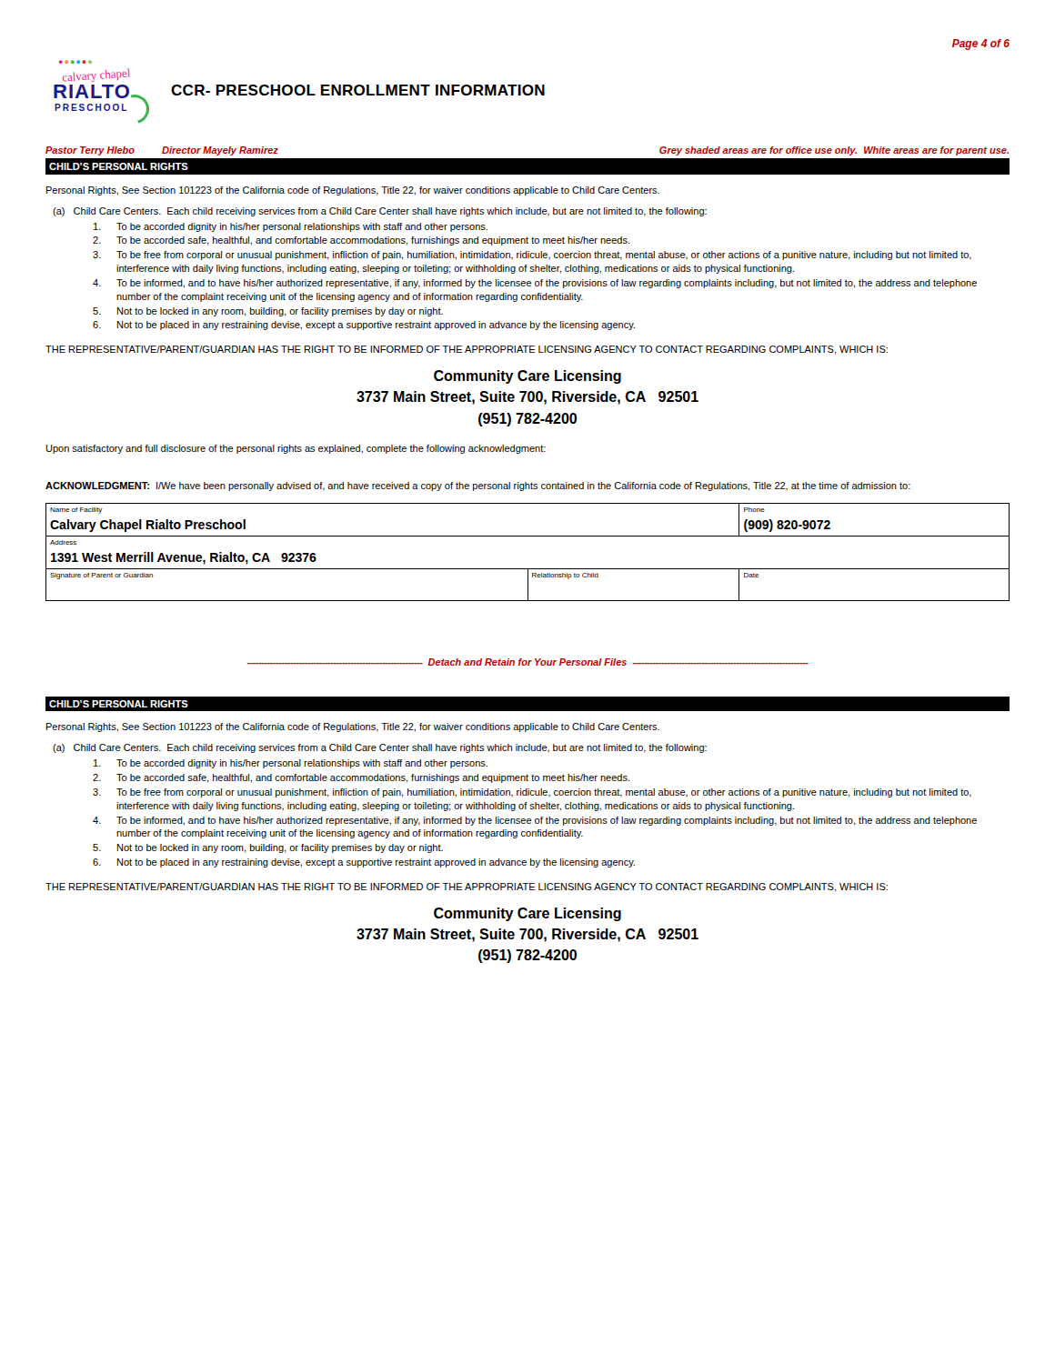Page 4 of 6
●●●●●●
calvary chapel
RIALTO
PRESCHOOL
CCR- PRESCHOOL ENROLLMENT INFORMATION
Pastor Terry Hlebo Director Mayely Ramirez
Grey shaded areas are for office use only. White areas are for parent use.
CHILD’S PERSONAL RIGHTS
Personal Rights, See Section 101223 of the California code of Regulations, Title 22, for waiver conditions applicable to Child Care Centers.
(a) Child Care Centers. Each child receiving services from a Child Care Center shall have rights which include, but are not limited to, the following:
To be accorded dignity in his/her personal relationships with staff and other persons.
To be accorded safe, healthful, and comfortable accommodations, furnishings and equipment to meet his/her needs.
To be free from corporal or unusual punishment, infliction of pain, humiliation, intimidation, ridicule, coercion threat, mental abuse, or other actions of a punitive nature, including but not limited to, interference with daily living functions, including eating, sleeping or toileting; or withholding of shelter, clothing, medications or aids to physical functioning.
To be informed, and to have his/her authorized representative, if any, informed by the licensee of the provisions of law regarding complaints including, but not limited to, the address and telephone number of the complaint receiving unit of the licensing agency and of information regarding confidentiality.
Not to be locked in any room, building, or facility premises by day or night.
Not to be placed in any restraining devise, except a supportive restraint approved in advance by the licensing agency.
THE REPRESENTATIVE/PARENT/GUARDIAN HAS THE RIGHT TO BE INFORMED OF THE APPROPRIATE LICENSING AGENCY TO CONTACT REGARDING COMPLAINTS, WHICH IS:
Community Care Licensing
3737 Main Street, Suite 700, Riverside, CA 92501
(951) 782-4200
Upon satisfactory and full disclosure of the personal rights as explained, complete the following acknowledgment:
ACKNOWLEDGMENT: I/We have been personally advised of, and have received a copy of the personal rights contained in the California code of Regulations, Title 22, at the time of admission to:
| Name of Facility Calvary Chapel Rialto Preschool | Phone (909) 820-9072 |
| Address 1391 West Merrill Avenue, Rialto, CA 92376 |
| Signature of Parent or Guardian | Relationship to Child | Date |
------------------------------------------------------------- Detach and Retain for Your Personal Files -------------------------------------------------------------
CHILD’S PERSONAL RIGHTS
Personal Rights, See Section 101223 of the California code of Regulations, Title 22, for waiver conditions applicable to Child Care Centers.
(a) Child Care Centers. Each child receiving services from a Child Care Center shall have rights which include, but are not limited to, the following:
To be accorded dignity in his/her personal relationships with staff and other persons.
To be accorded safe, healthful, and comfortable accommodations, furnishings and equipment to meet his/her needs.
To be free from corporal or unusual punishment, infliction of pain, humiliation, intimidation, ridicule, coercion threat, mental abuse, or other actions of a punitive nature, including but not limited to, interference with daily living functions, including eating, sleeping or toileting; or withholding of shelter, clothing, medications or aids to physical functioning.
To be informed, and to have his/her authorized representative, if any, informed by the licensee of the provisions of law regarding complaints including, but not limited to, the address and telephone number of the complaint receiving unit of the licensing agency and of information regarding confidentiality.
Not to be locked in any room, building, or facility premises by day or night.
Not to be placed in any restraining devise, except a supportive restraint approved in advance by the licensing agency.
THE REPRESENTATIVE/PARENT/GUARDIAN HAS THE RIGHT TO BE INFORMED OF THE APPROPRIATE LICENSING AGENCY TO CONTACT REGARDING COMPLAINTS, WHICH IS:
Community Care Licensing
3737 Main Street, Suite 700, Riverside, CA 92501
(951) 782-4200